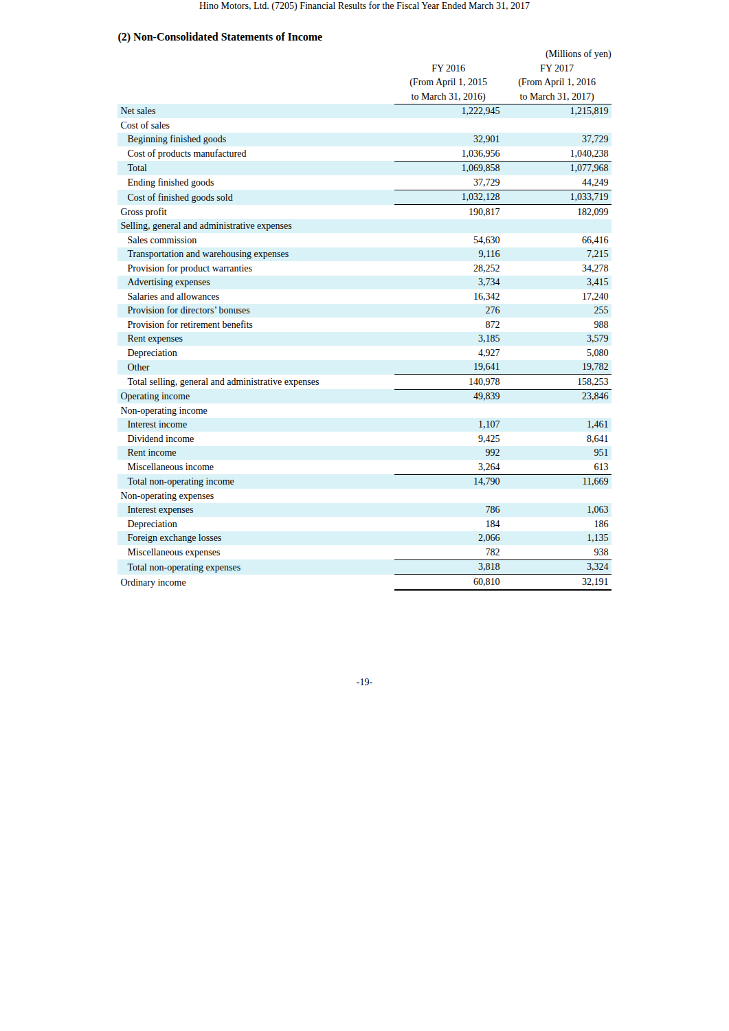Hino Motors, Ltd. (7205) Financial Results for the Fiscal Year Ended March 31, 2017
(2) Non-Consolidated Statements of Income
(Millions of yen)
| | FY 2016 | FY 2017 |
| --- | --- | --- |
| | (From April 1, 2015 | (From April 1, 2016 |
| | to March 31, 2016) | to March 31, 2017) |
| Net sales | 1,222,945 | 1,215,819 |
| Cost of sales | | |
| Beginning finished goods | 32,901 | 37,729 |
| Cost of products manufactured | 1,036,956 | 1,040,238 |
| Total | 1,069,858 | 1,077,968 |
| Ending finished goods | 37,729 | 44,249 |
| Cost of finished goods sold | 1,032,128 | 1,033,719 |
| Gross profit | 190,817 | 182,099 |
| Selling, general and administrative expenses | | |
| Sales commission | 54,630 | 66,416 |
| Transportation and warehousing expenses | 9,116 | 7,215 |
| Provision for product warranties | 28,252 | 34,278 |
| Advertising expenses | 3,734 | 3,415 |
| Salaries and allowances | 16,342 | 17,240 |
| Provision for directors’ bonuses | 276 | 255 |
| Provision for retirement benefits | 872 | 988 |
| Rent expenses | 3,185 | 3,579 |
| Depreciation | 4,927 | 5,080 |
| Other | 19,641 | 19,782 |
| Total selling, general and administrative expenses | 140,978 | 158,253 |
| Operating income | 49,839 | 23,846 |
| Non-operating income | | |
| Interest income | 1,107 | 1,461 |
| Dividend income | 9,425 | 8,641 |
| Rent income | 992 | 951 |
| Miscellaneous income | 3,264 | 613 |
| Total non-operating income | 14,790 | 11,669 |
| Non-operating expenses | | |
| Interest expenses | 786 | 1,063 |
| Depreciation | 184 | 186 |
| Foreign exchange losses | 2,066 | 1,135 |
| Miscellaneous expenses | 782 | 938 |
| Total non-operating expenses | 3,818 | 3,324 |
| Ordinary income | 60,810 | 32,191 |
-19-